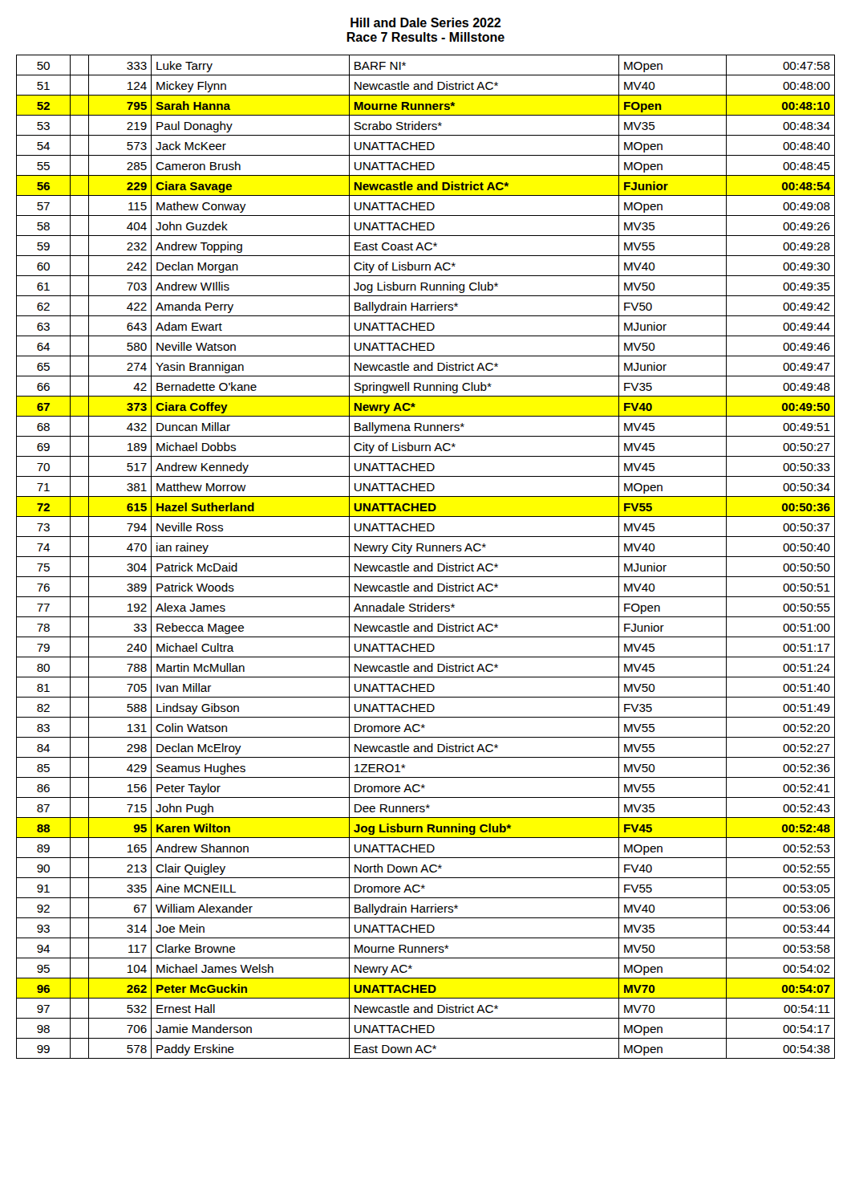Hill and Dale Series 2022
Race 7 Results - Millstone
| 50 | | 333 | Luke Tarry | BARF NI* | MOpen | 00:47:58 |
| 51 | | 124 | Mickey Flynn | Newcastle and District AC* | MV40 | 00:48:00 |
| 52 | | 795 | Sarah Hanna | Mourne Runners* | FOpen | 00:48:10 |
| 53 | | 219 | Paul Donaghy | Scrabo Striders* | MV35 | 00:48:34 |
| 54 | | 573 | Jack McKeer | UNATTACHED | MOpen | 00:48:40 |
| 55 | | 285 | Cameron Brush | UNATTACHED | MOpen | 00:48:45 |
| 56 | | 229 | Ciara Savage | Newcastle and District AC* | FJunior | 00:48:54 |
| 57 | | 115 | Mathew Conway | UNATTACHED | MOpen | 00:49:08 |
| 58 | | 404 | John Guzdek | UNATTACHED | MV35 | 00:49:26 |
| 59 | | 232 | Andrew Topping | East Coast AC* | MV55 | 00:49:28 |
| 60 | | 242 | Declan Morgan | City of Lisburn AC* | MV40 | 00:49:30 |
| 61 | | 703 | Andrew WIllis | Jog Lisburn Running Club* | MV50 | 00:49:35 |
| 62 | | 422 | Amanda Perry | Ballydrain Harriers* | FV50 | 00:49:42 |
| 63 | | 643 | Adam Ewart | UNATTACHED | MJunior | 00:49:44 |
| 64 | | 580 | Neville Watson | UNATTACHED | MV50 | 00:49:46 |
| 65 | | 274 | Yasin Brannigan | Newcastle and District AC* | MJunior | 00:49:47 |
| 66 | | 42 | Bernadette O'kane | Springwell Running Club* | FV35 | 00:49:48 |
| 67 | | 373 | Ciara Coffey | Newry AC* | FV40 | 00:49:50 |
| 68 | | 432 | Duncan Millar | Ballymena Runners* | MV45 | 00:49:51 |
| 69 | | 189 | Michael Dobbs | City of Lisburn AC* | MV45 | 00:50:27 |
| 70 | | 517 | Andrew Kennedy | UNATTACHED | MV45 | 00:50:33 |
| 71 | | 381 | Matthew Morrow | UNATTACHED | MOpen | 00:50:34 |
| 72 | | 615 | Hazel Sutherland | UNATTACHED | FV55 | 00:50:36 |
| 73 | | 794 | Neville Ross | UNATTACHED | MV45 | 00:50:37 |
| 74 | | 470 | ian rainey | Newry City Runners AC* | MV40 | 00:50:40 |
| 75 | | 304 | Patrick McDaid | Newcastle and District AC* | MJunior | 00:50:50 |
| 76 | | 389 | Patrick Woods | Newcastle and District AC* | MV40 | 00:50:51 |
| 77 | | 192 | Alexa James | Annadale Striders* | FOpen | 00:50:55 |
| 78 | | 33 | Rebecca Magee | Newcastle and District AC* | FJunior | 00:51:00 |
| 79 | | 240 | Michael Cultra | UNATTACHED | MV45 | 00:51:17 |
| 80 | | 788 | Martin McMullan | Newcastle and District AC* | MV45 | 00:51:24 |
| 81 | | 705 | Ivan Millar | UNATTACHED | MV50 | 00:51:40 |
| 82 | | 588 | Lindsay Gibson | UNATTACHED | FV35 | 00:51:49 |
| 83 | | 131 | Colin Watson | Dromore AC* | MV55 | 00:52:20 |
| 84 | | 298 | Declan McElroy | Newcastle and District AC* | MV55 | 00:52:27 |
| 85 | | 429 | Seamus Hughes | 1ZERO1* | MV50 | 00:52:36 |
| 86 | | 156 | Peter Taylor | Dromore AC* | MV55 | 00:52:41 |
| 87 | | 715 | John Pugh | Dee Runners* | MV35 | 00:52:43 |
| 88 | | 95 | Karen Wilton | Jog Lisburn Running Club* | FV45 | 00:52:48 |
| 89 | | 165 | Andrew Shannon | UNATTACHED | MOpen | 00:52:53 |
| 90 | | 213 | Clair Quigley | North Down AC* | FV40 | 00:52:55 |
| 91 | | 335 | Aine MCNEILL | Dromore AC* | FV55 | 00:53:05 |
| 92 | | 67 | William Alexander | Ballydrain Harriers* | MV40 | 00:53:06 |
| 93 | | 314 | Joe Mein | UNATTACHED | MV35 | 00:53:44 |
| 94 | | 117 | Clarke Browne | Mourne Runners* | MV50 | 00:53:58 |
| 95 | | 104 | Michael James Welsh | Newry AC* | MOpen | 00:54:02 |
| 96 | | 262 | Peter McGuckin | UNATTACHED | MV70 | 00:54:07 |
| 97 | | 532 | Ernest Hall | Newcastle and District AC* | MV70 | 00:54:11 |
| 98 | | 706 | Jamie Manderson | UNATTACHED | MOpen | 00:54:17 |
| 99 | | 578 | Paddy Erskine | East Down AC* | MOpen | 00:54:38 |